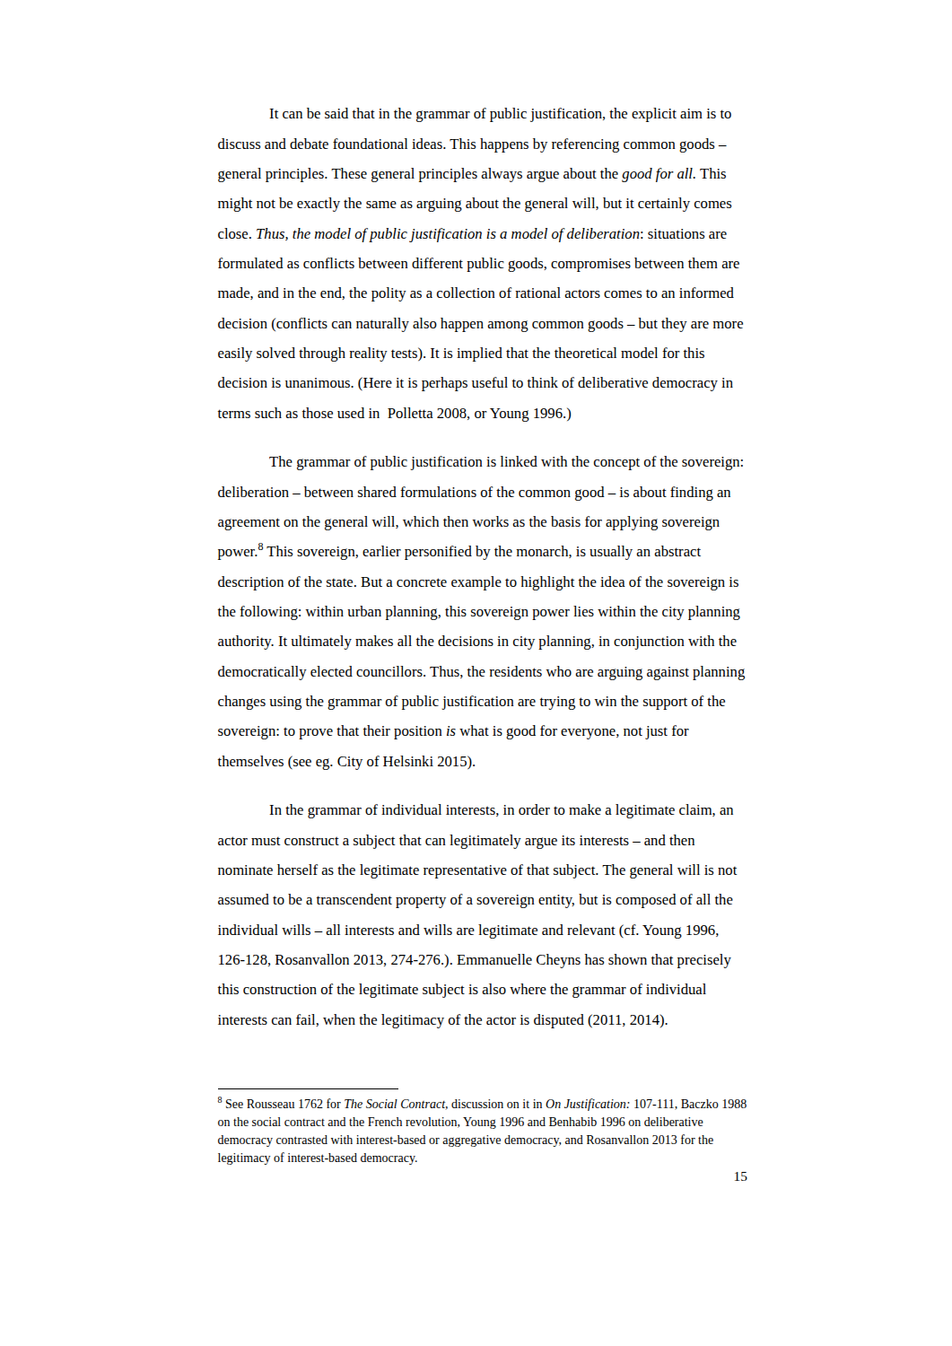It can be said that in the grammar of public justification, the explicit aim is to discuss and debate foundational ideas. This happens by referencing common goods – general principles. These general principles always argue about the good for all. This might not be exactly the same as arguing about the general will, but it certainly comes close. Thus, the model of public justification is a model of deliberation: situations are formulated as conflicts between different public goods, compromises between them are made, and in the end, the polity as a collection of rational actors comes to an informed decision (conflicts can naturally also happen among common goods – but they are more easily solved through reality tests). It is implied that the theoretical model for this decision is unanimous. (Here it is perhaps useful to think of deliberative democracy in terms such as those used in Polletta 2008, or Young 1996.)
The grammar of public justification is linked with the concept of the sovereign: deliberation – between shared formulations of the common good – is about finding an agreement on the general will, which then works as the basis for applying sovereign power.8 This sovereign, earlier personified by the monarch, is usually an abstract description of the state. But a concrete example to highlight the idea of the sovereign is the following: within urban planning, this sovereign power lies within the city planning authority. It ultimately makes all the decisions in city planning, in conjunction with the democratically elected councillors. Thus, the residents who are arguing against planning changes using the grammar of public justification are trying to win the support of the sovereign: to prove that their position is what is good for everyone, not just for themselves (see eg. City of Helsinki 2015).
In the grammar of individual interests, in order to make a legitimate claim, an actor must construct a subject that can legitimately argue its interests – and then nominate herself as the legitimate representative of that subject. The general will is not assumed to be a transcendent property of a sovereign entity, but is composed of all the individual wills – all interests and wills are legitimate and relevant (cf. Young 1996, 126-128, Rosanvallon 2013, 274-276.). Emmanuelle Cheyns has shown that precisely this construction of the legitimate subject is also where the grammar of individual interests can fail, when the legitimacy of the actor is disputed (2011, 2014).
8 See Rousseau 1762 for The Social Contract, discussion on it in On Justification: 107-111, Baczko 1988 on the social contract and the French revolution, Young 1996 and Benhabib 1996 on deliberative democracy contrasted with interest-based or aggregative democracy, and Rosanvallon 2013 for the legitimacy of interest-based democracy.
15